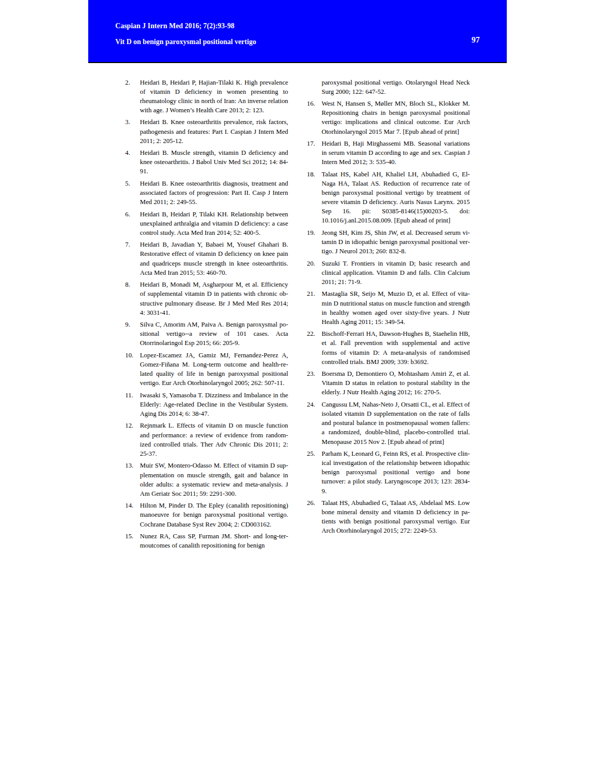Caspian J Intern Med 2016; 7(2):93-98
Vit D on benign paroxysmal positional vertigo
97
2. Heidari B, Heidari P, Hajian-Tilaki K. High prevalence of vitamin D deficiency in women presenting to rheumatology clinic in north of Iran: An inverse relation with age. J Women’s Health Care 2013; 2: 123.
3. Heidari B. Knee osteoarthritis prevalence, risk factors, pathogenesis and features: Part I. Caspian J Intern Med 2011; 2: 205-12.
4. Heidari B. Muscle strength, vitamin D deficiency and knee osteoarthritis. J Babol Univ Med Sci 2012; 14: 84-91.
5. Heidari B. Knee osteoarthritis diagnosis, treatment and associated factors of progression: Part II. Casp J Intern Med 2011; 2: 249-55.
6. Heidari B, Heidari P, Tilaki KH. Relationship between unexplained arthralgia and vitamin D deficiency: a case control study. Acta Med Iran 2014; 52: 400-5.
7. Heidari B, Javadian Y, Babaei M, Yousef Ghahari B. Restorative effect of vitamin D deficiency on knee pain and quadriceps muscle strength in knee osteoarthritis. Acta Med Iran 2015; 53: 460-70.
8. Heidari B, Monadi M, Asgharpour M, et al. Efficiency of supplemental vitamin D in patients with chronic obstructive pulmonary disease. Br J Med Med Res 2014; 4: 3031-41.
9. Silva C, Amorim AM, Paiva A. Benign paroxysmal positional vertigo--a review of 101 cases. Acta Otorrinolaringol Esp 2015; 66: 205-9.
10. Lopez-Escamez JA, Gamiz MJ, Fernandez-Perez A, Gomez-Fiñana M. Long-term outcome and health-related quality of life in benign paroxysmal positional vertigo. Eur Arch Otorhinolaryngol 2005; 262: 507-11.
11. Iwasaki S, Yamasoba T. Dizziness and Imbalance in the Elderly: Age-related Decline in the Vestibular System. Aging Dis 2014; 6: 38-47.
12. Rejnmark L. Effects of vitamin D on muscle function and performance: a review of evidence from randomized controlled trials. Ther Adv Chronic Dis 2011; 2: 25-37.
13. Muir SW, Montero-Odasso M. Effect of vitamin D supplementation on muscle strength, gait and balance in older adults: a systematic review and meta-analysis. J Am Geriatr Soc 2011; 59: 2291-300.
14. Hilton M, Pinder D. The Epley (canalith repositioning) manoeuvre for benign paroxysmal positional vertigo. Cochrane Database Syst Rev 2004; 2: CD003162.
15. Nunez RA, Cass SP, Furman JM. Short- and long-termoutcomes of canalith repositioning for benign
paroxysmal positional vertigo. Otolaryngol Head Neck Surg 2000; 122: 647-52.
16. West N, Hansen S, Møller MN, Bloch SL, Klokker M. Repositioning chairs in benign paroxysmal positional vertigo: implications and clinical outcome. Eur Arch Otorhinolaryngol 2015 Mar 7. [Epub ahead of print]
17. Heidari B, Haji Mirghassemi MB. Seasonal variations in serum vitamin D according to age and sex. Caspian J Intern Med 2012; 3: 535-40.
18. Talaat HS, Kabel AH, Khaliel LH, Abuhadied G, El-Naga HA, Talaat AS. Reduction of recurrence rate of benign paroxysmal positional vertigo by treatment of severe vitamin D deficiency. Auris Nasus Larynx. 2015 Sep 16. pii: S0385-8146(15)00203-5. doi: 10.1016/j.anl.2015.08.009. [Epub ahead of print]
19. Jeong SH, Kim JS, Shin JW, et al. Decreased serum vitamin D in idiopathic benign paroxysmal positional vertigo. J Neurol 2013; 260: 832-8.
20. Suzuki T. Frontiers in vitamin D; basic research and clinical application. Vitamin D and falls. Clin Calcium 2011; 21: 71-9.
21. Mastaglia SR, Seijo M, Muzio D, et al. Effect of vitamin D nutritional status on muscle function and strength in healthy women aged over sixty-five years. J Nutr Health Aging 2011; 15: 349-54.
22. Bischoff-Ferrari HA, Dawson-Hughes B, Staehelin HB, et al. Fall prevention with supplemental and active forms of vitamin D: A meta-analysis of randomised controlled trials. BMJ 2009; 339: b3692.
23. Boersma D, Demontiero O, Mohtasham Amiri Z, et al. Vitamin D status in relation to postural stability in the elderly. J Nutr Health Aging 2012; 16: 270-5.
24. Cangussu LM, Nahas-Neto J, Orsatti CL, et al. Effect of isolated vitamin D supplementation on the rate of falls and postural balance in postmenopausal women fallers: a randomized, double-blind, placebo-controlled trial. Menopause 2015 Nov 2. [Epub ahead of print]
25. Parham K, Leonard G, Feinn RS, et al. Prospective clinical investigation of the relationship between idiopathic benign paroxysmal positional vertigo and bone turnover: a pilot study. Laryngoscope 2013; 123: 2834-9.
26. Talaat HS, Abuhadied G, Talaat AS, Abdelaal MS. Low bone mineral density and vitamin D deficiency in patients with benign positional paroxysmal vertigo. Eur Arch Otorhinolaryngol 2015; 272: 2249-53.